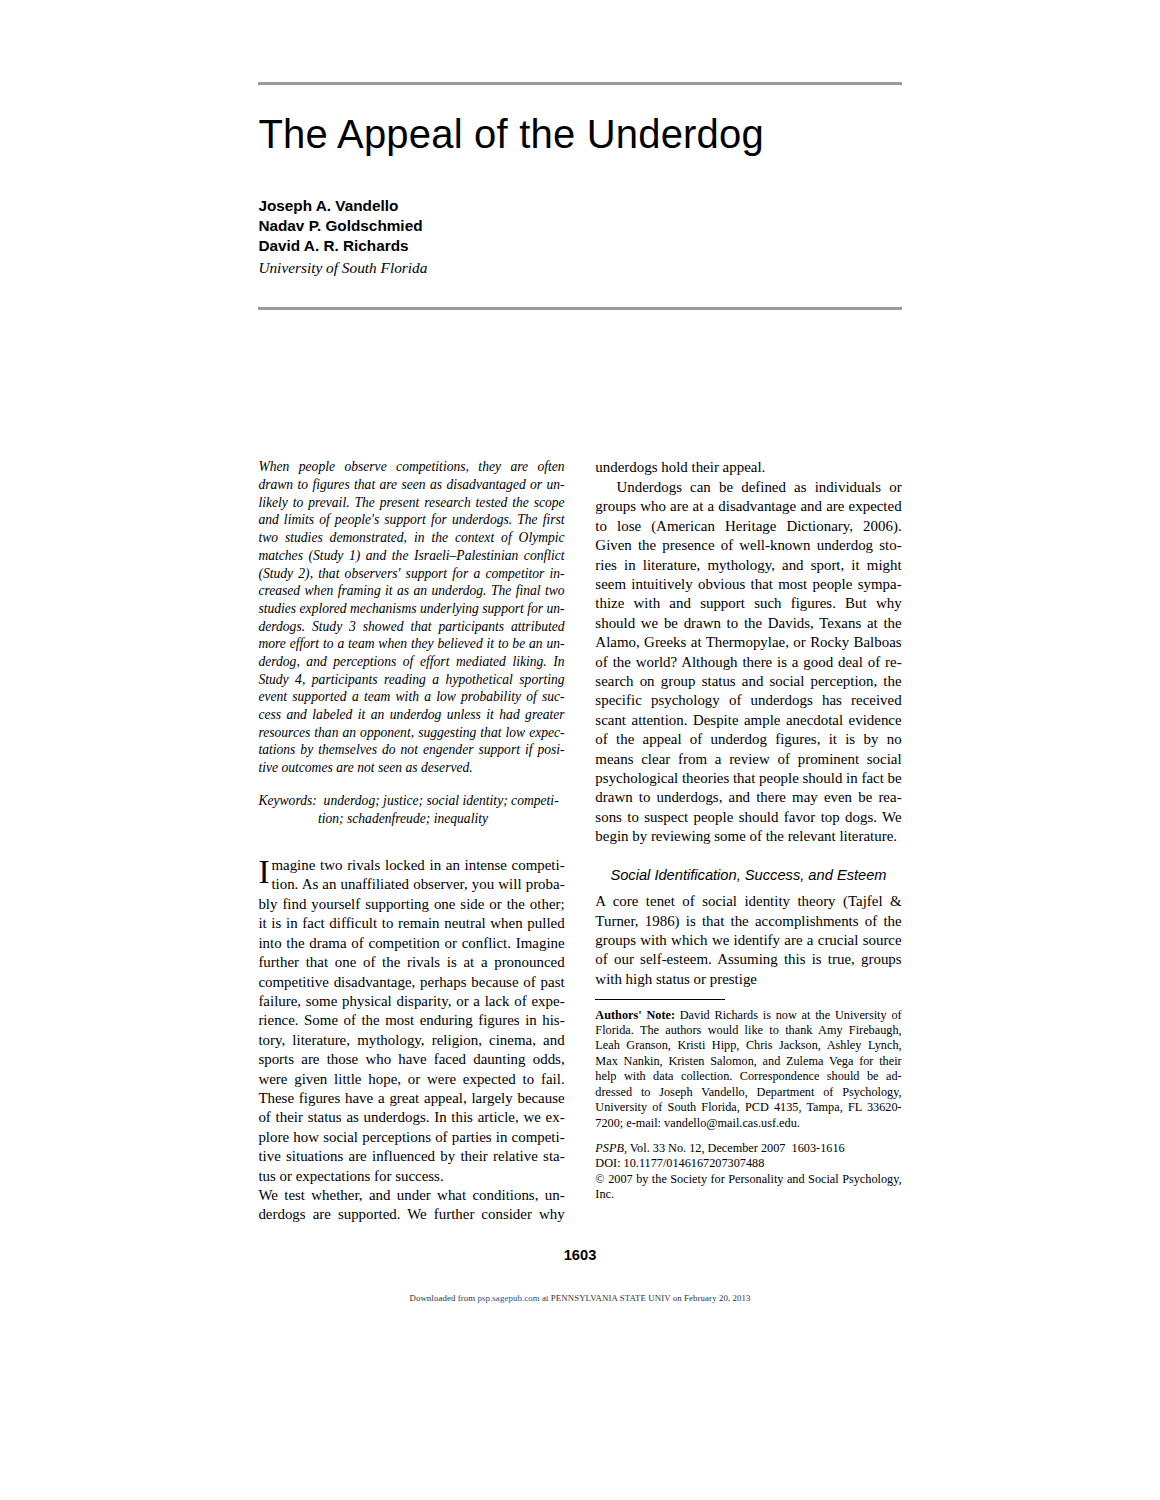The Appeal of the Underdog
Joseph A. Vandello
Nadav P. Goldschmied
David A. R. Richards
University of South Florida
When people observe competitions, they are often drawn to figures that are seen as disadvantaged or unlikely to prevail. The present research tested the scope and limits of people's support for underdogs. The first two studies demonstrated, in the context of Olympic matches (Study 1) and the Israeli–Palestinian conflict (Study 2), that observers' support for a competitor increased when framing it as an underdog. The final two studies explored mechanisms underlying support for underdogs. Study 3 showed that participants attributed more effort to a team when they believed it to be an underdog, and perceptions of effort mediated liking. In Study 4, participants reading a hypothetical sporting event supported a team with a low probability of success and labeled it an underdog unless it had greater resources than an opponent, suggesting that low expectations by themselves do not engender support if positive outcomes are not seen as deserved.
Keywords: underdog; justice; social identity; competition; schadenfreude; inequality
Imagine two rivals locked in an intense competition. As an unaffiliated observer, you will probably find yourself supporting one side or the other; it is in fact difficult to remain neutral when pulled into the drama of competition or conflict. Imagine further that one of the rivals is at a pronounced competitive disadvantage, perhaps because of past failure, some physical disparity, or a lack of experience. Some of the most enduring figures in history, literature, mythology, religion, cinema, and sports are those who have faced daunting odds, were given little hope, or were expected to fail. These figures have a great appeal, largely because of their status as underdogs. In this article, we explore how social perceptions of parties in competitive situations are influenced by their relative status or expectations for success.
We test whether, and under what conditions, underdogs are supported. We further consider why underdogs hold their appeal.
Underdogs can be defined as individuals or groups who are at a disadvantage and are expected to lose (American Heritage Dictionary, 2006). Given the presence of well-known underdog stories in literature, mythology, and sport, it might seem intuitively obvious that most people sympathize with and support such figures. But why should we be drawn to the Davids, Texans at the Alamo, Greeks at Thermopylae, or Rocky Balboas of the world? Although there is a good deal of research on group status and social perception, the specific psychology of underdogs has received scant attention. Despite ample anecdotal evidence of the appeal of underdog figures, it is by no means clear from a review of prominent social psychological theories that people should in fact be drawn to underdogs, and there may even be reasons to suspect people should favor top dogs. We begin by reviewing some of the relevant literature.
Social Identification, Success, and Esteem
A core tenet of social identity theory (Tajfel & Turner, 1986) is that the accomplishments of the groups with which we identify are a crucial source of our self-esteem. Assuming this is true, groups with high status or prestige
Authors' Note: David Richards is now at the University of Florida. The authors would like to thank Amy Firebaugh, Leah Granson, Kristi Hipp, Chris Jackson, Ashley Lynch, Max Nankin, Kristen Salomon, and Zulema Vega for their help with data collection. Correspondence should be addressed to Joseph Vandello, Department of Psychology, University of South Florida, PCD 4135, Tampa, FL 33620-7200; e-mail: vandello@mail.cas.usf.edu.
PSPB, Vol. 33 No. 12, December 2007 1603-1616
DOI: 10.1177/0146167207307488
© 2007 by the Society for Personality and Social Psychology, Inc.
1603
Downloaded from psp.sagepub.com at PENNSYLVANIA STATE UNIV on February 20, 2013